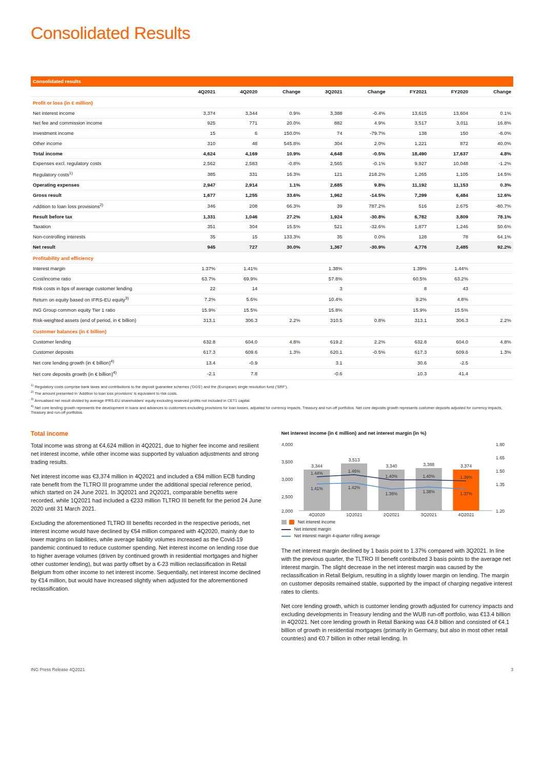Consolidated Results
| Consolidated results |
| | 4Q2021 | 4Q2020 | Change | 3Q2021 | Change | FY2021 | FY2020 | Change |
| Profit or loss (in € million) |
| Net interest income | 3,374 | 3,344 | 0.9% | 3,388 | -0.4% | 13,615 | 13,604 | 0.1% |
| Net fee and commission income | 925 | 771 | 20.0% | 882 | 4.9% | 3,517 | 3,011 | 16.8% |
| Investment income | 15 | 6 | 150.0% | 74 | -79.7% | 138 | 150 | -8.0% |
| Other income | 310 | 48 | 545.8% | 304 | 2.0% | 1,221 | 872 | 40.0% |
| Total income | 4,624 | 4,169 | 10.9% | 4,648 | -0.5% | 18,490 | 17,637 | 4.8% |
| Expenses excl. regulatory costs | 2,562 | 2,583 | -0.8% | 2,565 | -0.1% | 9,927 | 10,048 | -1.2% |
| Regulatory costs 1) | 385 | 331 | 16.3% | 121 | 218.2% | 1,265 | 1,105 | 14.5% |
| Operating expenses | 2,947 | 2,914 | 1.1% | 2,685 | 9.8% | 11,192 | 11,153 | 0.3% |
| Gross result | 1,677 | 1,255 | 33.6% | 1,962 | -14.5% | 7,299 | 6,484 | 12.6% |
| Addition to loan loss provisions 2) | 346 | 208 | 66.3% | 39 | 787.2% | 516 | 2,675 | -80.7% |
| Result before tax | 1,331 | 1,046 | 27.2% | 1,924 | -30.8% | 6,782 | 3,809 | 78.1% |
| Taxation | 351 | 304 | 15.5% | 521 | -32.6% | 1,877 | 1,246 | 50.6% |
| Non-controlling interests | 35 | 15 | 133.3% | 35 | 0.0% | 128 | 78 | 64.1% |
| Net result | 945 | 727 | 30.0% | 1,367 | -30.9% | 4,776 | 2,485 | 92.2% |
| Profitability and efficiency |
| Interest margin | 1.37% | 1.41% | | 1.38% | | 1.39% | 1.44% | |
| Cost/income ratio | 63.7% | 69.9% | | 57.8% | | 60.5% | 63.2% | |
| Risk costs in bps of average customer lending | 22 | 14 | | 3 | | 8 | 43 | |
| Return on equity based on IFRS-EU equity 3) | 7.2% | 5.6% | | 10.4% | | 9.2% | 4.8% | |
| ING Group common equity Tier 1 ratio | 15.9% | 15.5% | | 15.8% | | 15.9% | 15.5% | |
| Risk-weighted assets (end of period, in € billion) | 313.1 | 306.3 | 2.2% | 310.5 | 0.8% | 313.1 | 306.3 | 2.2% |
| Customer balances (in € billion) |
| Customer lending | 632.8 | 604.0 | 4.8% | 619.2 | 2.2% | 632.8 | 604.0 | 4.8% |
| Customer deposits | 617.3 | 609.6 | 1.3% | 620.1 | -0.5% | 617.3 | 609.6 | 1.3% |
| Net core lending growth (in € billion) 4) | 13.4 | -0.9 | | 3.1 | | 30.6 | -2.5 | |
| Net core deposits growth (in € billion) 4) | -2.1 | 7.8 | | -0.6 | | 10.3 | 41.4 | |
1) Regulatory costs comprise bank taxes and contributions to the deposit guarantee schemes ('DGS') and the (European) single resolution fund ('SRF').
2) The amount presented in 'Addition to loan loss provisions' is equivalent to risk costs.
3) Annualised net result divided by average IFRS-EU shareholders' equity excluding reserved profits not included in CET1 capital.
4) Net core lending growth represents the development in loans and advances to customers excluding provisions for loan losses, adjusted for currency impacts, Treasury and run-off portfolios. Net core deposits growth represents customer deposits adjusted for currency impacts, Treasury and run-off portfolios.
Total income
Total income was strong at €4,624 million in 4Q2021, due to higher fee income and resilient net interest income, while other income was supported by valuation adjustments and strong trading results.
Net interest income was €3,374 million in 4Q2021 and included a €84 million ECB funding rate benefit from the TLTRO III programme under the additional special reference period, which started on 24 June 2021. In 3Q2021 and 2Q2021, comparable benefits were recorded, while 1Q2021 had included a €233 million TLTRO III benefit for the period 24 June 2020 until 31 March 2021.
Excluding the aforementioned TLTRO III benefits recorded in the respective periods, net interest income would have declined by €54 million compared with 4Q2020, mainly due to lower margins on liabilities, while average liability volumes increased as the Covid-19 pandemic continued to reduce customer spending. Net interest income on lending rose due to higher average volumes (driven by continued growth in residential mortgages and higher other customer lending), but was partly offset by a €-23 million reclassification in Retail Belgium from other income to net interest income. Sequentially, net interest income declined by €14 million, but would have increased slightly when adjusted for the aforementioned reclassification.
Net interest income (in € million) and net interest margin (in %)
4,000 3,500 3,000 2,500 2,000 1.80 1.65 1.50 1.35 1.20 3,344 3,513 3,340 3,388 3,374 1.44% 1.46% 1.40% 1.40% 1.39% 1.41% 1.42% 1.36% 1.38% 1.37% 4Q2020 1Q2021 2Q2021 3Q2021 4Q2021
Net interest income
Net interest margin
Net interest margin 4-quarter rolling average
The net interest margin declined by 1 basis point to 1.37% compared with 3Q2021. In line with the previous quarter, the TLTRO III benefit contributed 3 basis points to the average net interest margin. The slight decrease in the net interest margin was caused by the reclassification in Retail Belgium, resulting in a slightly lower margin on lending. The margin on customer deposits remained stable, supported by the impact of charging negative interest rates to clients.
Net core lending growth, which is customer lending growth adjusted for currency impacts and excluding developments in Treasury lending and the WUB run-off portfolio, was €13.4 billion in 4Q2021. Net core lending growth in Retail Banking was €4.8 billion and consisted of €4.1 billion of growth in residential mortgages (primarily in Germany, but also in most other retail countries) and €0.7 billion in other retail lending. In
ING Press Release 4Q2021 3